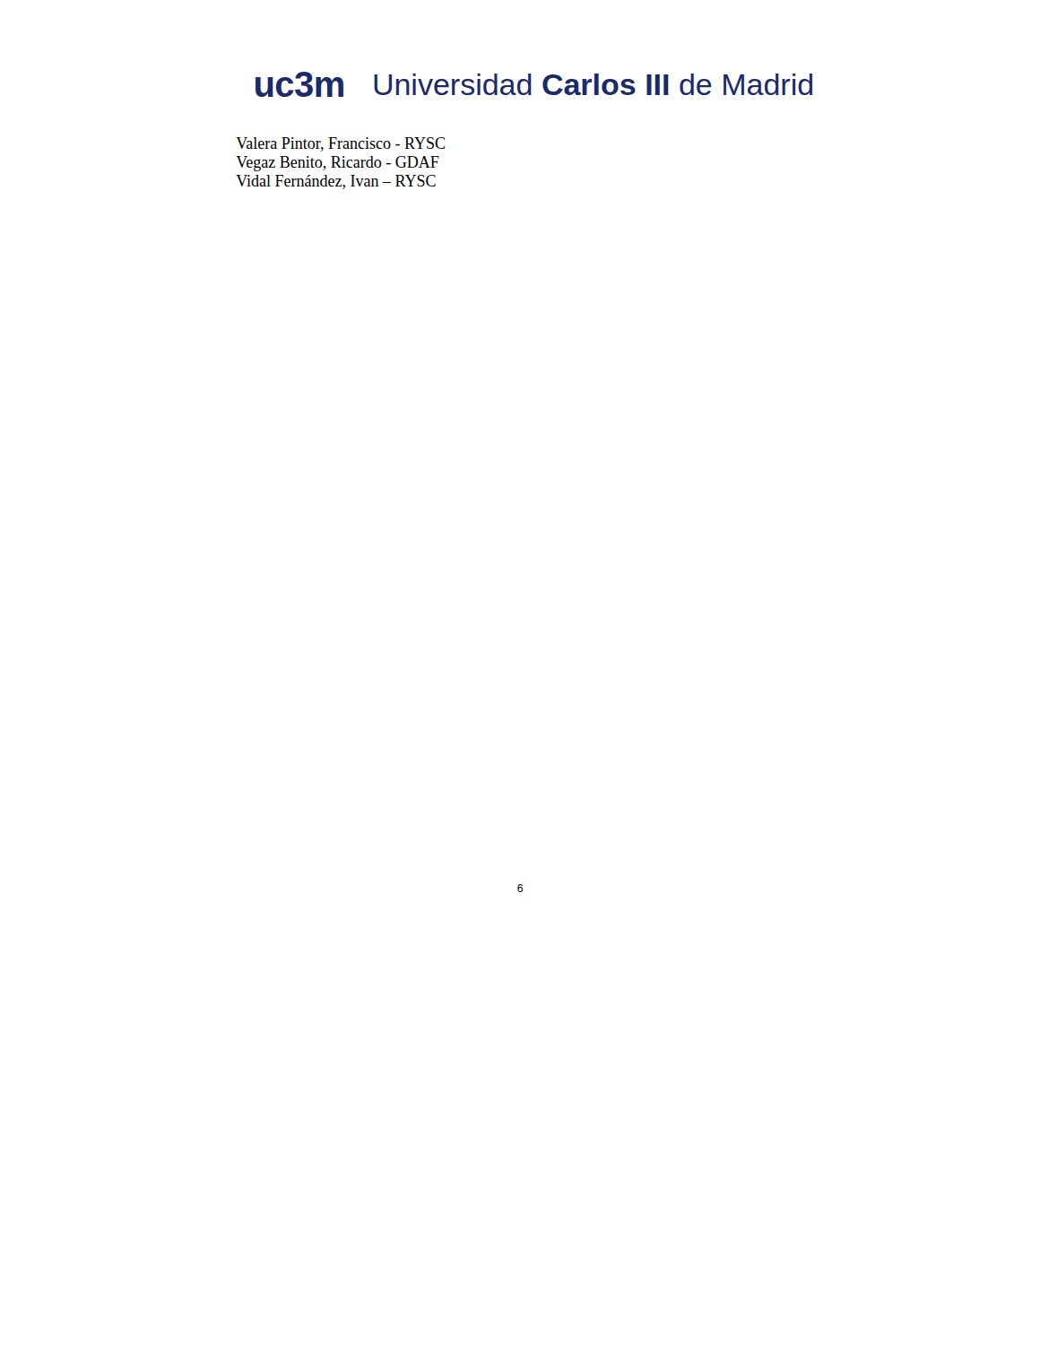uc3m Universidad Carlos III de Madrid
Valera Pintor, Francisco - RYSC
Vegaz Benito, Ricardo - GDAF
Vidal Fernández, Ivan – RYSC
6